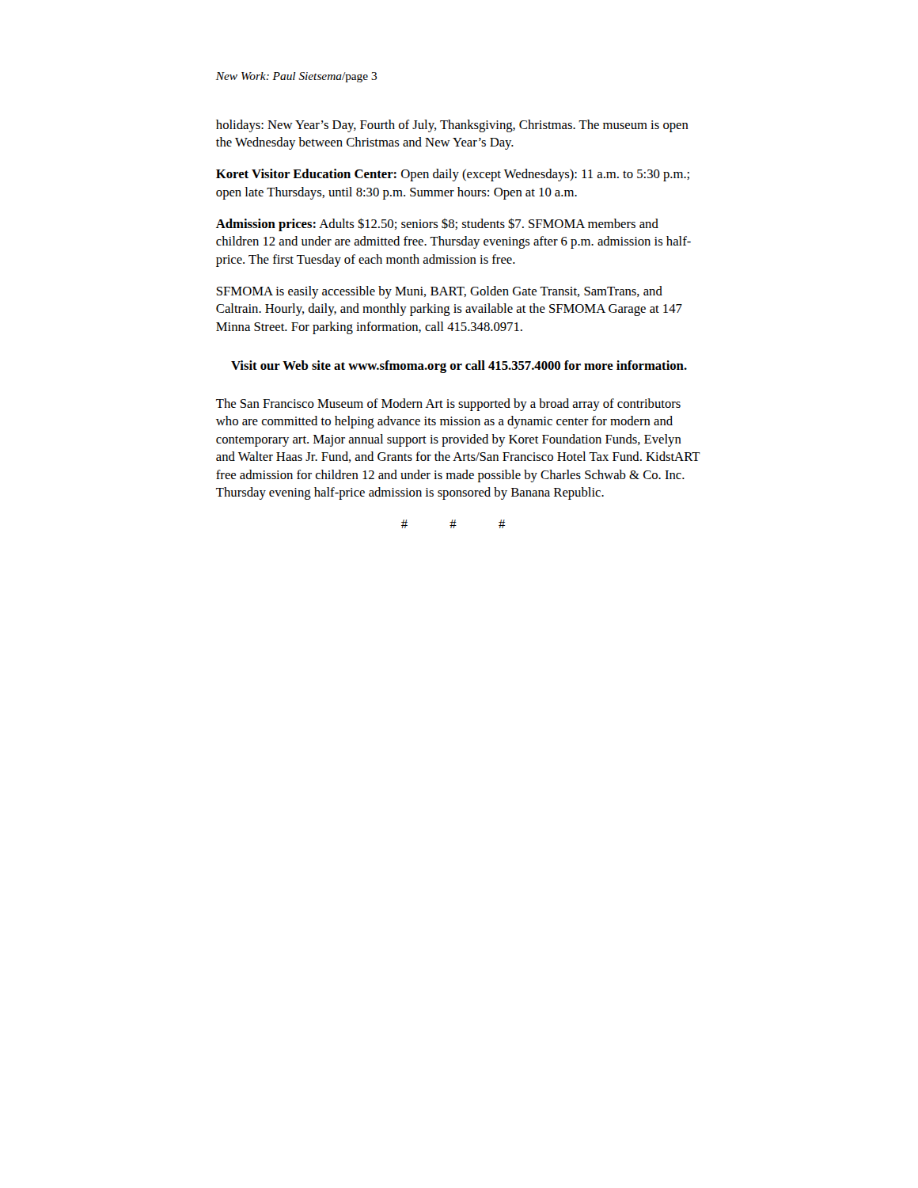New Work: Paul Sietsema/page 3
holidays: New Year’s Day, Fourth of July, Thanksgiving, Christmas. The museum is open the Wednesday between Christmas and New Year’s Day.
Koret Visitor Education Center: Open daily (except Wednesdays): 11 a.m. to 5:30 p.m.; open late Thursdays, until 8:30 p.m. Summer hours: Open at 10 a.m.
Admission prices: Adults $12.50; seniors $8; students $7. SFMOMA members and children 12 and under are admitted free. Thursday evenings after 6 p.m. admission is half-price. The first Tuesday of each month admission is free.
SFMOMA is easily accessible by Muni, BART, Golden Gate Transit, SamTrans, and Caltrain. Hourly, daily, and monthly parking is available at the SFMOMA Garage at 147 Minna Street. For parking information, call 415.348.0971.
Visit our Web site at www.sfmoma.org or call 415.357.4000 for more information.
The San Francisco Museum of Modern Art is supported by a broad array of contributors who are committed to helping advance its mission as a dynamic center for modern and contemporary art. Major annual support is provided by Koret Foundation Funds, Evelyn and Walter Haas Jr. Fund, and Grants for the Arts/San Francisco Hotel Tax Fund. KidstART free admission for children 12 and under is made possible by Charles Schwab & Co. Inc. Thursday evening half-price admission is sponsored by Banana Republic.
# # #